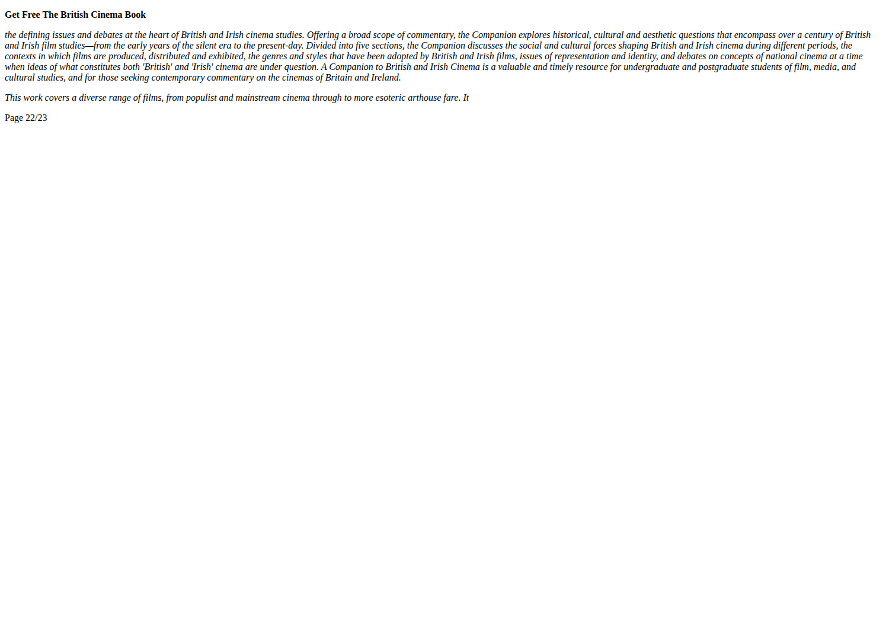Get Free The British Cinema Book
the defining issues and debates at the heart of British and Irish cinema studies. Offering a broad scope of commentary, the Companion explores historical, cultural and aesthetic questions that encompass over a century of British and Irish film studies—from the early years of the silent era to the present-day. Divided into five sections, the Companion discusses the social and cultural forces shaping British and Irish cinema during different periods, the contexts in which films are produced, distributed and exhibited, the genres and styles that have been adopted by British and Irish films, issues of representation and identity, and debates on concepts of national cinema at a time when ideas of what constitutes both 'British' and 'Irish' cinema are under question. A Companion to British and Irish Cinema is a valuable and timely resource for undergraduate and postgraduate students of film, media, and cultural studies, and for those seeking contemporary commentary on the cinemas of Britain and Ireland.
This work covers a diverse range of films, from populist and mainstream cinema through to more esoteric arthouse fare. It
Page 22/23